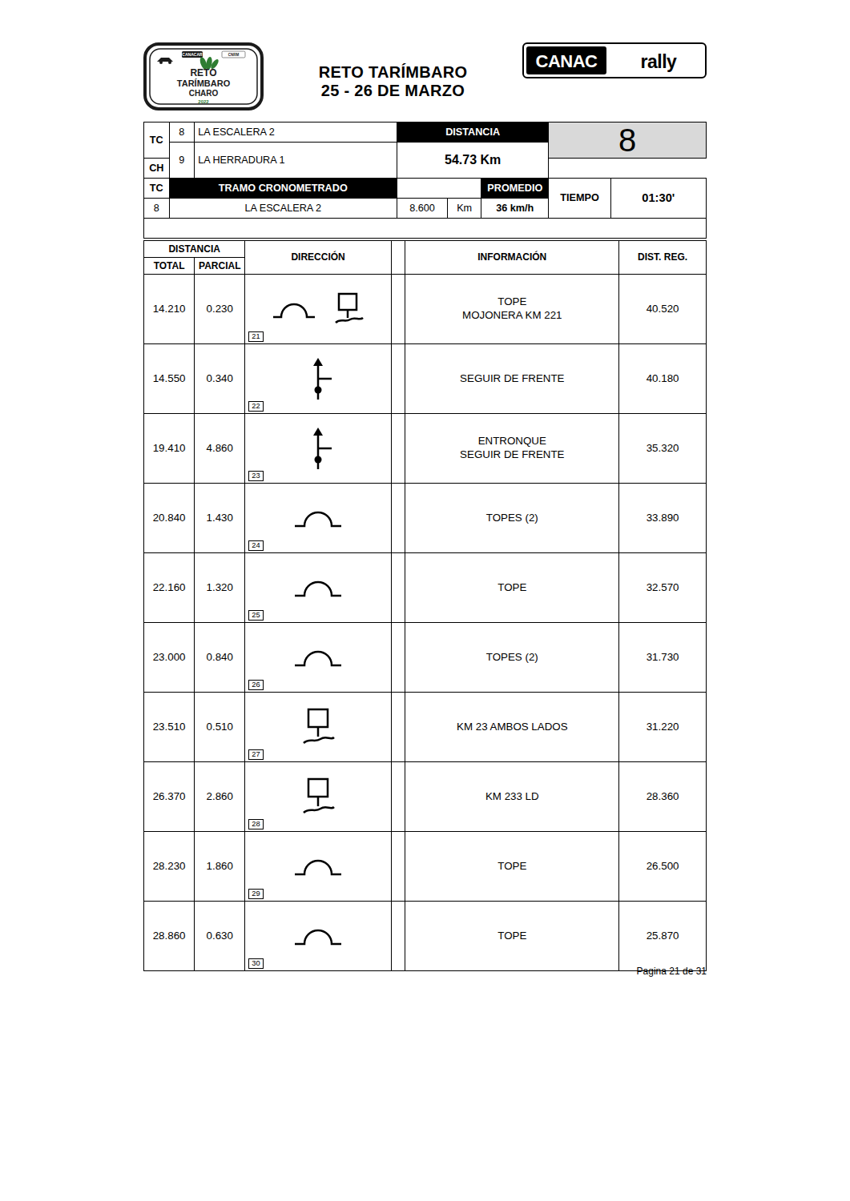CANACAR CNRM RETO TARÍMBARO CHARO 2022
RETO TARÍMBARO
25 - 26 DE MARZO
CANAC rally
| TC | 8 | LA ESCALERA 2 | DISTANCIA | 8 |
| 9 | LA HERRADURA 1 | 54.73 Km |
| CH |
| TC | TRAMO CRONOMETRADO | | PROMEDIO | TIEMPO | 01:30' |
| 8 | LA ESCALERA 2 | 8.600 | Km | 36 km/h |
| DISTANCIA | DIRECCIÓN | | INFORMACIÓN | DIST. REG. |
| --- | --- | --- | --- | --- |
| TOTAL | PARCIAL |
| 14.210 | 0.230 | 21 | | TOPE MOJONERA KM 221 | 40.520 |
| 14.550 | 0.340 | 22 | | SEGUIR DE FRENTE | 40.180 |
| 19.410 | 4.860 | 23 | | ENTRONQUE SEGUIR DE FRENTE | 35.320 |
| 20.840 | 1.430 | 24 | | TOPES (2) | 33.890 |
| 22.160 | 1.320 | 25 | | TOPE | 32.570 |
| 23.000 | 0.840 | 26 | | TOPES (2) | 31.730 |
| 23.510 | 0.510 | 27 | | KM 23 AMBOS LADOS | 31.220 |
| 26.370 | 2.860 | 28 | | KM 233 LD | 28.360 |
| 28.230 | 1.860 | 29 | | TOPE | 26.500 |
| 28.860 | 0.630 | 30 | | TOPE | 25.870 |
Pagina 21 de 31